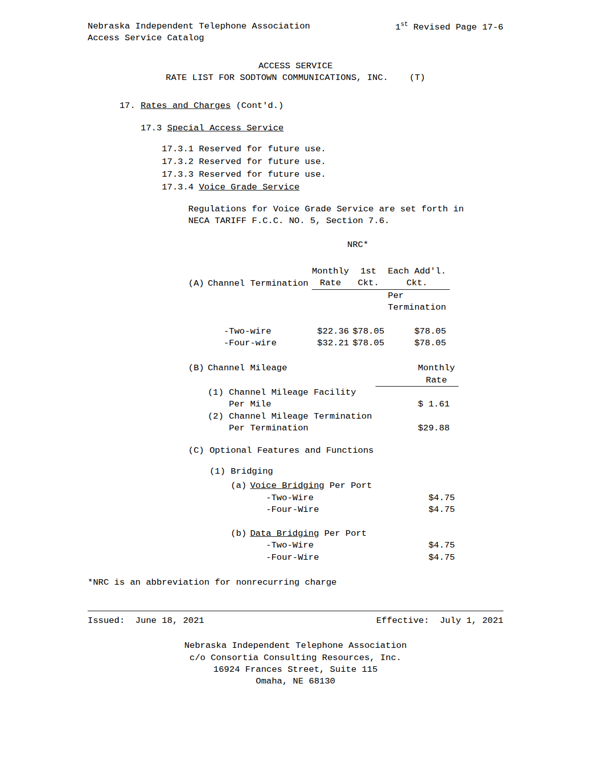Nebraska Independent Telephone Association Access Service Catalog
1st Revised Page 17-6
ACCESS SERVICE
RATE LIST FOR SODTOWN COMMUNICATIONS, INC. (T)
17. Rates and Charges (Cont'd.)
17.3 Special Access Service
17.3.1 Reserved for future use.
17.3.2 Reserved for future use.
17.3.3 Reserved for future use.
17.3.4 Voice Grade Service
Regulations for Voice Grade Service are set forth in
NECA TARIFF F.C.C. NO. 5, Section 7.6.
NRC*
| | | Monthly | 1st | Each Add'l. |
| (A) | Channel Termination | Rate | Ckt. | Ckt. |
| | | | | Per |
| | | | | Termination |
| | -Two-wire | $22.36 | $78.05 | $78.05 |
| | -Four-wire | $32.21 | $78.05 | $78.05 |
| (B) | Channel Mileage | Monthly |
| | | Rate |
| | (1) Channel Mileage Facility | |
| | Per Mile | $ 1.61 |
| | (2) Channel Mileage Termination | |
| | Per Termination | $29.88 |
(C) Optional Features and Functions
(1) Bridging
| (a) | Voice Bridging Per Port | |
| | -Two-Wire | $4.75 |
| | -Four-Wire | $4.75 |
| (b) | Data Bridging Per Port | |
| | -Two-Wire | $4.75 |
| | -Four-Wire | $4.75 |
*NRC is an abbreviation for nonrecurring charge
Issued: June 18, 2021 Effective: July 1, 2021
Nebraska Independent Telephone Association
c/o Consortia Consulting Resources, Inc.
16924 Frances Street, Suite 115
Omaha, NE 68130